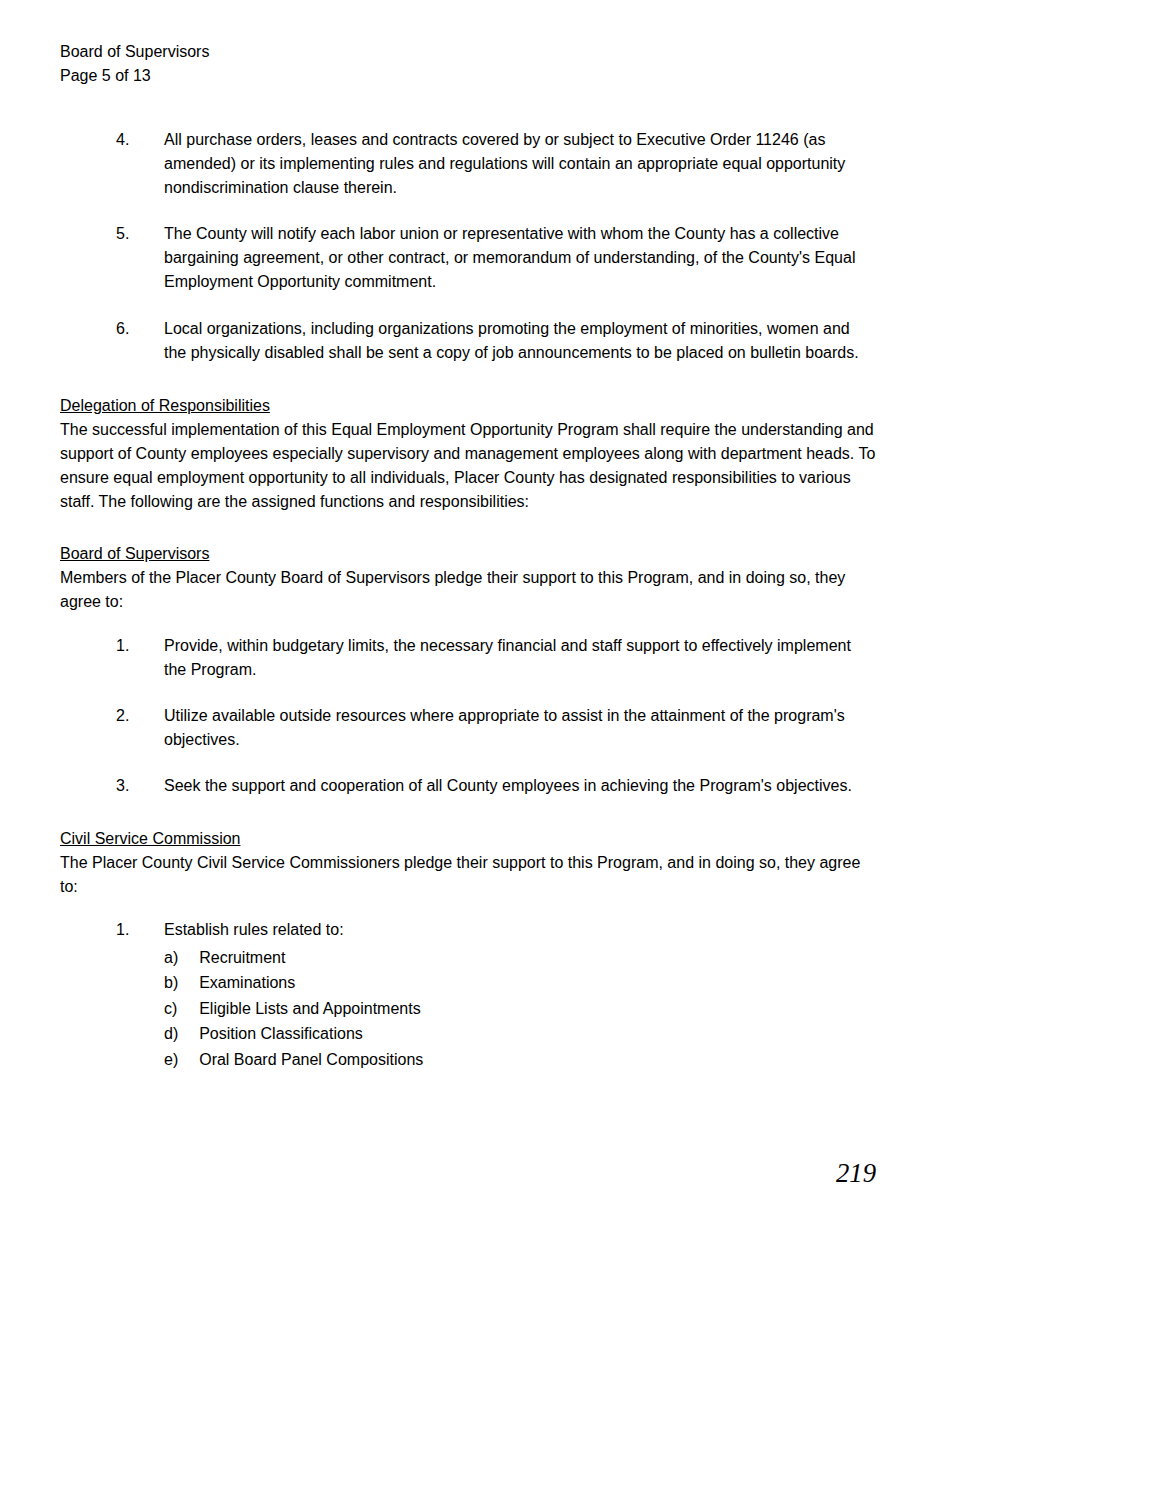Board of Supervisors
Page 5 of 13
4. All purchase orders, leases and contracts covered by or subject to Executive Order 11246 (as amended) or its implementing rules and regulations will contain an appropriate equal opportunity nondiscrimination clause therein.
5. The County will notify each labor union or representative with whom the County has a collective bargaining agreement, or other contract, or memorandum of understanding, of the County's Equal Employment Opportunity commitment.
6. Local organizations, including organizations promoting the employment of minorities, women and the physically disabled shall be sent a copy of job announcements to be placed on bulletin boards.
Delegation of Responsibilities
The successful implementation of this Equal Employment Opportunity Program shall require the understanding and support of County employees especially supervisory and management employees along with department heads. To ensure equal employment opportunity to all individuals, Placer County has designated responsibilities to various staff. The following are the assigned functions and responsibilities:
Board of Supervisors
Members of the Placer County Board of Supervisors pledge their support to this Program, and in doing so, they agree to:
1. Provide, within budgetary limits, the necessary financial and staff support to effectively implement the Program.
2. Utilize available outside resources where appropriate to assist in the attainment of the program's objectives.
3. Seek the support and cooperation of all County employees in achieving the Program's objectives.
Civil Service Commission
The Placer County Civil Service Commissioners pledge their support to this Program, and in doing so, they agree to:
1. Establish rules related to:
a) Recruitment
b) Examinations
c) Eligible Lists and Appointments
d) Position Classifications
e) Oral Board Panel Compositions
219